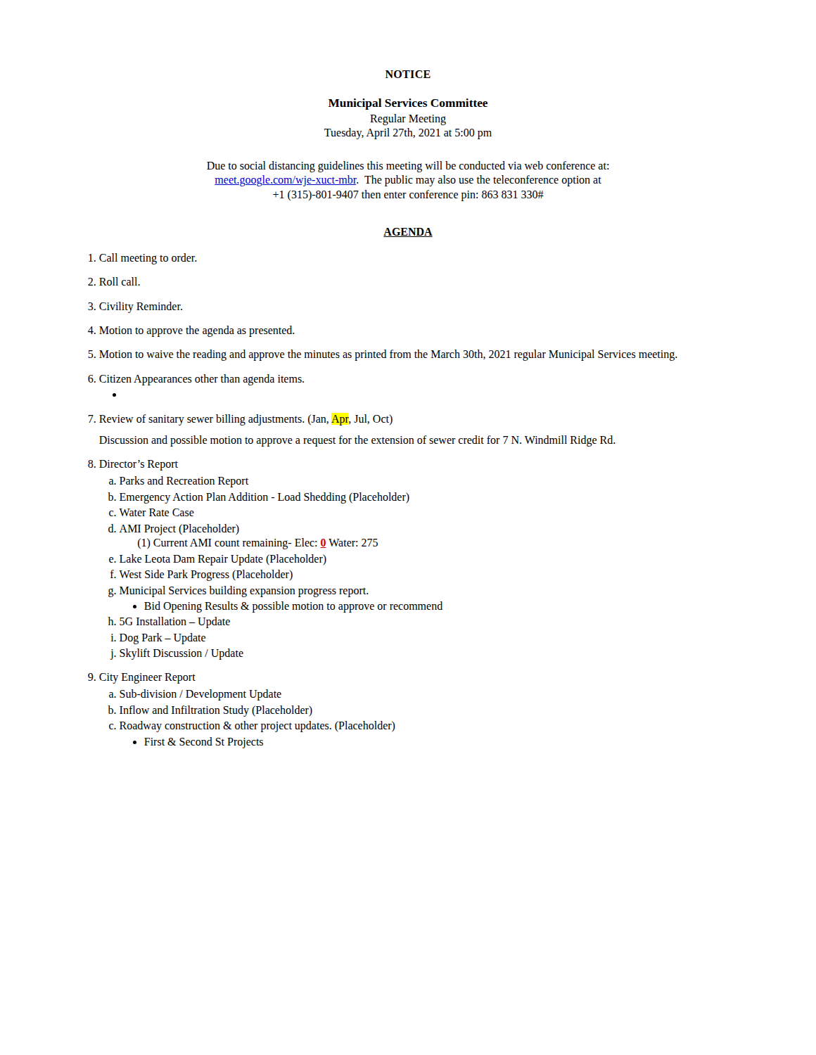NOTICE
Municipal Services Committee
Regular Meeting
Tuesday, April 27th, 2021 at 5:00 pm
Due to social distancing guidelines this meeting will be conducted via web conference at:
meet.google.com/wje-xuct-mbr. The public may also use the teleconference option at
+1 (315)-801-9407 then enter conference pin: 863 831 330#
AGENDA
Call meeting to order.
Roll call.
Civility Reminder.
Motion to approve the agenda as presented.
Motion to waive the reading and approve the minutes as printed from the March 30th, 2021 regular Municipal Services meeting.
Citizen Appearances other than agenda items.
Review of sanitary sewer billing adjustments. (Jan, Apr, Jul, Oct)
Discussion and possible motion to approve a request for the extension of sewer credit for 7 N. Windmill Ridge Rd.
Director’s Report
Parks and Recreation Report
Emergency Action Plan Addition - Load Shedding (Placeholder)
Water Rate Case
AMI Project (Placeholder)
(1) Current AMI count remaining- Elec: 0 Water: 275
Lake Leota Dam Repair Update (Placeholder)
West Side Park Progress (Placeholder)
Municipal Services building expansion progress report.
Bid Opening Results & possible motion to approve or recommend
5G Installation – Update
Dog Park – Update
Skylift Discussion / Update
City Engineer Report
Sub-division / Development Update
Inflow and Infiltration Study (Placeholder)
Roadway construction & other project updates. (Placeholder)
First & Second St Projects